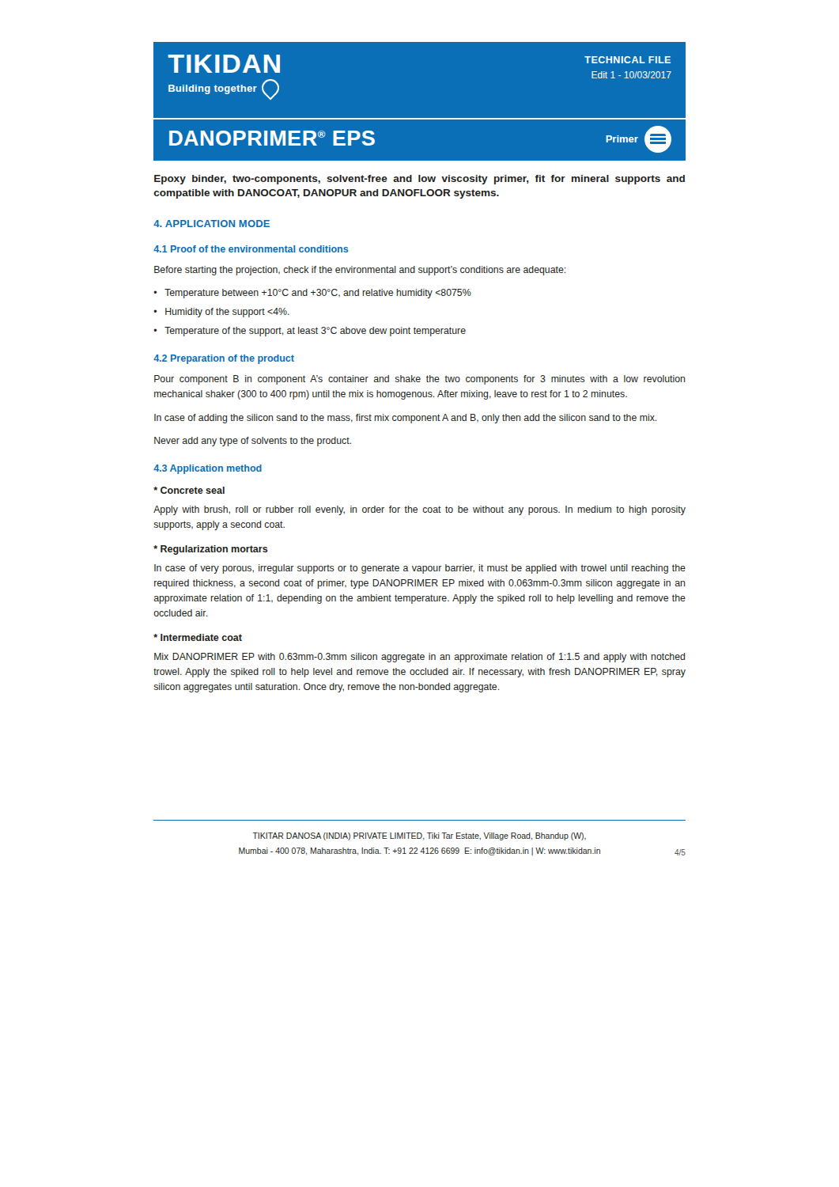TIKIDAN
Building together
TECHNICAL FILE
Edit 1 - 10/03/2017
DANOPRIMER® EPS
Primer
Epoxy binder, two-components, solvent-free and low viscosity primer, fit for mineral supports and compatible with DANOCOAT, DANOPUR and DANOFLOOR systems.
4. APPLICATION MODE
4.1 Proof of the environmental conditions
Before starting the projection, check if the environmental and support’s conditions are adequate:
Temperature between +10°C and +30°C, and relative humidity <8075%
Humidity of the support <4%.
Temperature of the support, at least 3°C above dew point temperature
4.2 Preparation of the product
Pour component B in component A’s container and shake the two components for 3 minutes with a low revolution mechanical shaker (300 to 400 rpm) until the mix is homogenous. After mixing, leave to rest for 1 to 2 minutes.
In case of adding the silicon sand to the mass, first mix component A and B, only then add the silicon sand to the mix.
Never add any type of solvents to the product.
4.3 Application method
* Concrete seal
Apply with brush, roll or rubber roll evenly, in order for the coat to be without any porous. In medium to high porosity supports, apply a second coat.
* Regularization mortars
In case of very porous, irregular supports or to generate a vapour barrier, it must be applied with trowel until reaching the required thickness, a second coat of primer, type DANOPRIMER EP mixed with 0.063mm-0.3mm silicon aggregate in an approximate relation of 1:1, depending on the ambient temperature. Apply the spiked roll to help levelling and remove the occluded air.
* Intermediate coat
Mix DANOPRIMER EP with 0.63mm-0.3mm silicon aggregate in an approximate relation of 1:1.5 and apply with notched trowel. Apply the spiked roll to help level and remove the occluded air. If necessary, with fresh DANOPRIMER EP, spray silicon aggregates until saturation. Once dry, remove the non-bonded aggregate.
TIKITAR DANOSA (INDIA) PRIVATE LIMITED, Tiki Tar Estate, Village Road, Bhandup (W),
Mumbai - 400 078, Maharashtra, India. T: +91 22 4126 6699 E: info@tikidan.in | W: www.tikidan.in
4/5